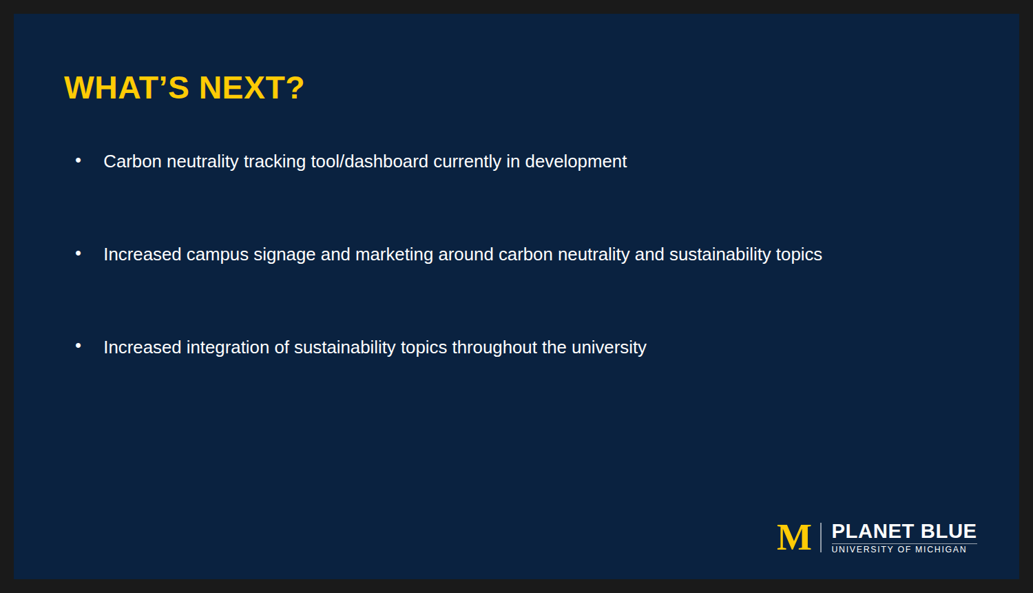WHAT’S NEXT?
Carbon neutrality tracking tool/dashboard currently in development
Increased campus signage and marketing around carbon neutrality and sustainability topics
Increased integration of sustainability topics throughout the university
M PLANET BLUE UNIVERSITY OF MICHIGAN